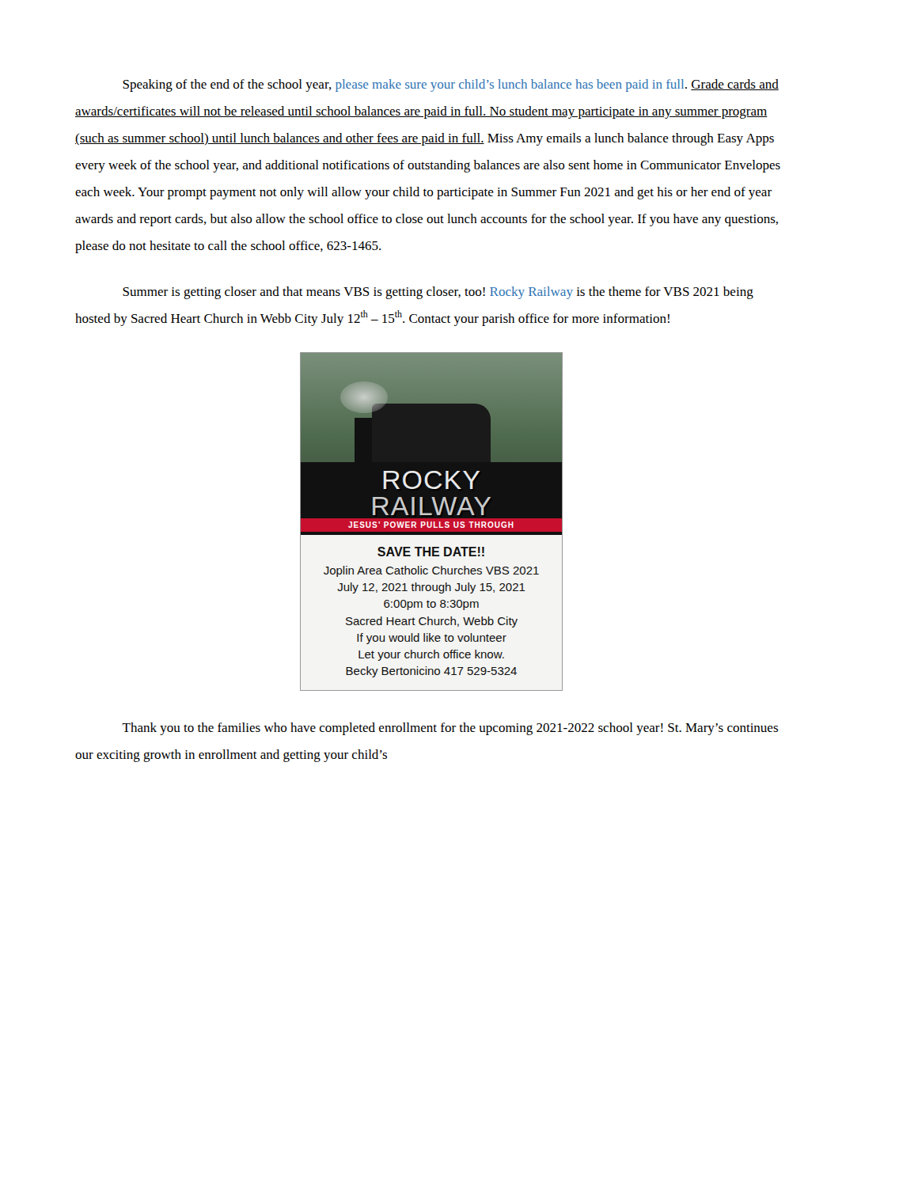Speaking of the end of the school year, please make sure your child’s lunch balance has been paid in full. Grade cards and awards/certificates will not be released until school balances are paid in full. No student may participate in any summer program (such as summer school) until lunch balances and other fees are paid in full. Miss Amy emails a lunch balance through Easy Apps every week of the school year, and additional notifications of outstanding balances are also sent home in Communicator Envelopes each week. Your prompt payment not only will allow your child to participate in Summer Fun 2021 and get his or her end of year awards and report cards, but also allow the school office to close out lunch accounts for the school year. If you have any questions, please do not hesitate to call the school office, 623-1465.
Summer is getting closer and that means VBS is getting closer, too! Rocky Railway is the theme for VBS 2021 being hosted by Sacred Heart Church in Webb City July 12th – 15th. Contact your parish office for more information!
ROCKY
RAILWAY
JESUS’ POWER PULLS US THROUGH
SAVE THE DATE!!
Joplin Area Catholic Churches VBS 2021
July 12, 2021 through July 15, 2021
6:00pm to 8:30pm
Sacred Heart Church, Webb City
If you would like to volunteer
Let your church office know.
Becky Bertonicino 417 529-5324
Thank you to the families who have completed enrollment for the upcoming 2021-2022 school year! St. Mary’s continues our exciting growth in enrollment and getting your child’s